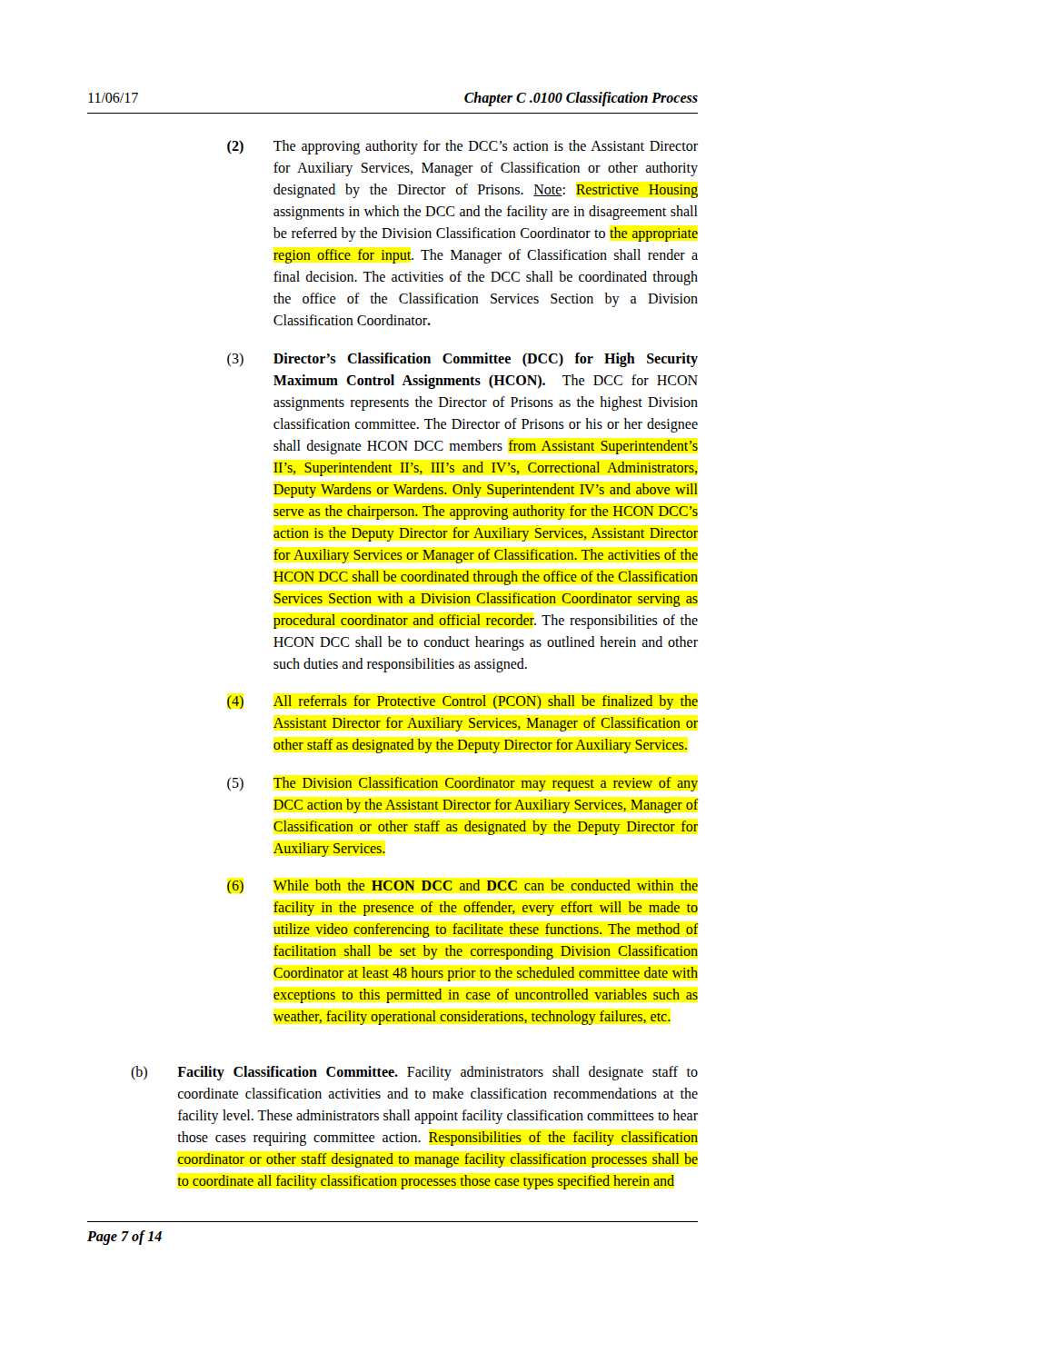11/06/17 Chapter C .0100 Classification Process
(2)
The approving authority for the DCC’s action is the Assistant Director for Auxiliary Services, Manager of Classification or other authority designated by the Director of Prisons. Note: Restrictive Housing assignments in which the DCC and the facility are in disagreement shall be referred by the Division Classification Coordinator to the appropriate region office for input. The Manager of Classification shall render a final decision. The activities of the DCC shall be coordinated through the office of the Classification Services Section by a Division Classification Coordinator.
(3)
Director’s Classification Committee (DCC) for High Security Maximum Control Assignments (HCON). The DCC for HCON assignments represents the Director of Prisons as the highest Division classification committee. The Director of Prisons or his or her designee shall designate HCON DCC members from Assistant Superintendent’s II’s, Superintendent II’s, III’s and IV’s, Correctional Administrators, Deputy Wardens or Wardens. Only Superintendent IV’s and above will serve as the chairperson. The approving authority for the HCON DCC’s action is the Deputy Director for Auxiliary Services, Assistant Director for Auxiliary Services or Manager of Classification. The activities of the HCON DCC shall be coordinated through the office of the Classification Services Section with a Division Classification Coordinator serving as procedural coordinator and official recorder. The responsibilities of the HCON DCC shall be to conduct hearings as outlined herein and other such duties and responsibilities as assigned.
(4)
All referrals for Protective Control (PCON) shall be finalized by the Assistant Director for Auxiliary Services, Manager of Classification or other staff as designated by the Deputy Director for Auxiliary Services.
(5)
The Division Classification Coordinator may request a review of any DCC action by the Assistant Director for Auxiliary Services, Manager of Classification or other staff as designated by the Deputy Director for Auxiliary Services.
(6)
While both the HCON DCC and DCC can be conducted within the facility in the presence of the offender, every effort will be made to utilize video conferencing to facilitate these functions. The method of facilitation shall be set by the corresponding Division Classification Coordinator at least 48 hours prior to the scheduled committee date with exceptions to this permitted in case of uncontrolled variables such as weather, facility operational considerations, technology failures, etc.
(b)
Facility Classification Committee. Facility administrators shall designate staff to coordinate classification activities and to make classification recommendations at the facility level. These administrators shall appoint facility classification committees to hear those cases requiring committee action. Responsibilities of the facility classification coordinator or other staff designated to manage facility classification processes shall be to coordinate all facility classification processes those case types specified herein and
Page 7 of 14